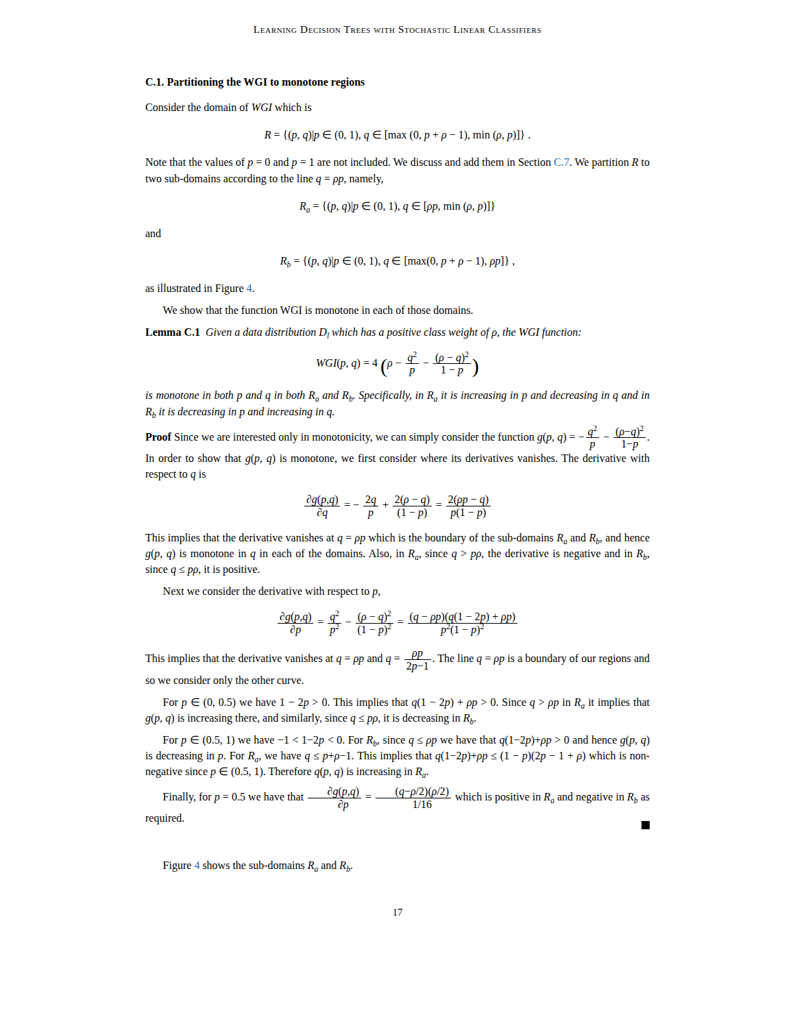Learning Decision Trees with Stochastic Linear Classifiers
C.1. Partitioning the WGI to monotone regions
Consider the domain of WGI which is
R = {(p, q)|p ∈ (0, 1), q ∈ [max (0, p + ρ − 1), min (ρ, p)]} .
Note that the values of p = 0 and p = 1 are not included. We discuss and add them in Section C.7. We partition R to two sub-domains according to the line q = ρp, namely,
Ra = {(p, q)|p ∈ (0, 1), q ∈ [ρp, min (ρ, p)]}
and
Rb = {(p, q)|p ∈ (0, 1), q ∈ [max(0, p + ρ − 1), ρp]} ,
as illustrated in Figure 4.
We show that the function WGI is monotone in each of those domains.
Lemma C.1 Given a data distribution Dl which has a positive class weight of ρ, the WGI function:
WGI(p, q) = 4 (ρ − q2 p − (ρ − q)21 − p)
is monotone in both p and q in both Ra and Rb. Specifically, in Ra it is increasing in p and decreasing in q and in Rb it is decreasing in p and increasing in q.
Proof Since we are interested only in monotonicity, we can simply consider the function g(p, q) = −q2 p − (ρ−q)21−p. In order to show that g(p, q) is monotone, we first consider where its derivatives vanishes. The derivative with respect to q is
∂g(p,q)∂q = − 2q p + 2(ρ − q)(1 − p) = 2(ρp − q) p(1 − p)
This implies that the derivative vanishes at q = ρp which is the boundary of the sub-domains Ra and Rb, and hence g(p, q) is monotone in q in each of the domains. Also, in Ra, since q > pρ, the derivative is negative and in Rb, since q ≤ pρ, it is positive.
Next we consider the derivative with respect to p,
∂g(p,q)∂p = q2 p2 − (ρ − q)2(1 − p)2 = (q − ρp)(q(1 − 2p) + ρp) p2(1 − p)2
This implies that the derivative vanishes at q = ρp and q = ρp 2p−1. The line q = ρp is a boundary of our regions and so we consider only the other curve.
For p ∈ (0, 0.5) we have 1 − 2p > 0. This implies that q(1 − 2p) + ρp > 0. Since q > ρp in Ra it implies that g(p, q) is increasing there, and similarly, since q ≤ pρ, it is decreasing in Rb.
For p ∈ (0.5, 1) we have −1 < 1−2p < 0. For Rb, since q ≤ ρp we have that q(1−2p)+ρp > 0 and hence g(p, q) is decreasing in p. For Ra, we have q ≤ p+ρ−1. This implies that q(1−2p)+ρp ≤ (1 − p)(2p − 1 + ρ) which is non-negative since p ∈ (0.5, 1). Therefore q(p, q) is increasing in Ra.
Finally, for p = 0.5 we have that ∂g(p,q)∂p = (q−ρ/2)(ρ/2) 1/16 which is positive in Ra and negative in Rb as required.
Figure 4 shows the sub-domains Ra and Rb.
17